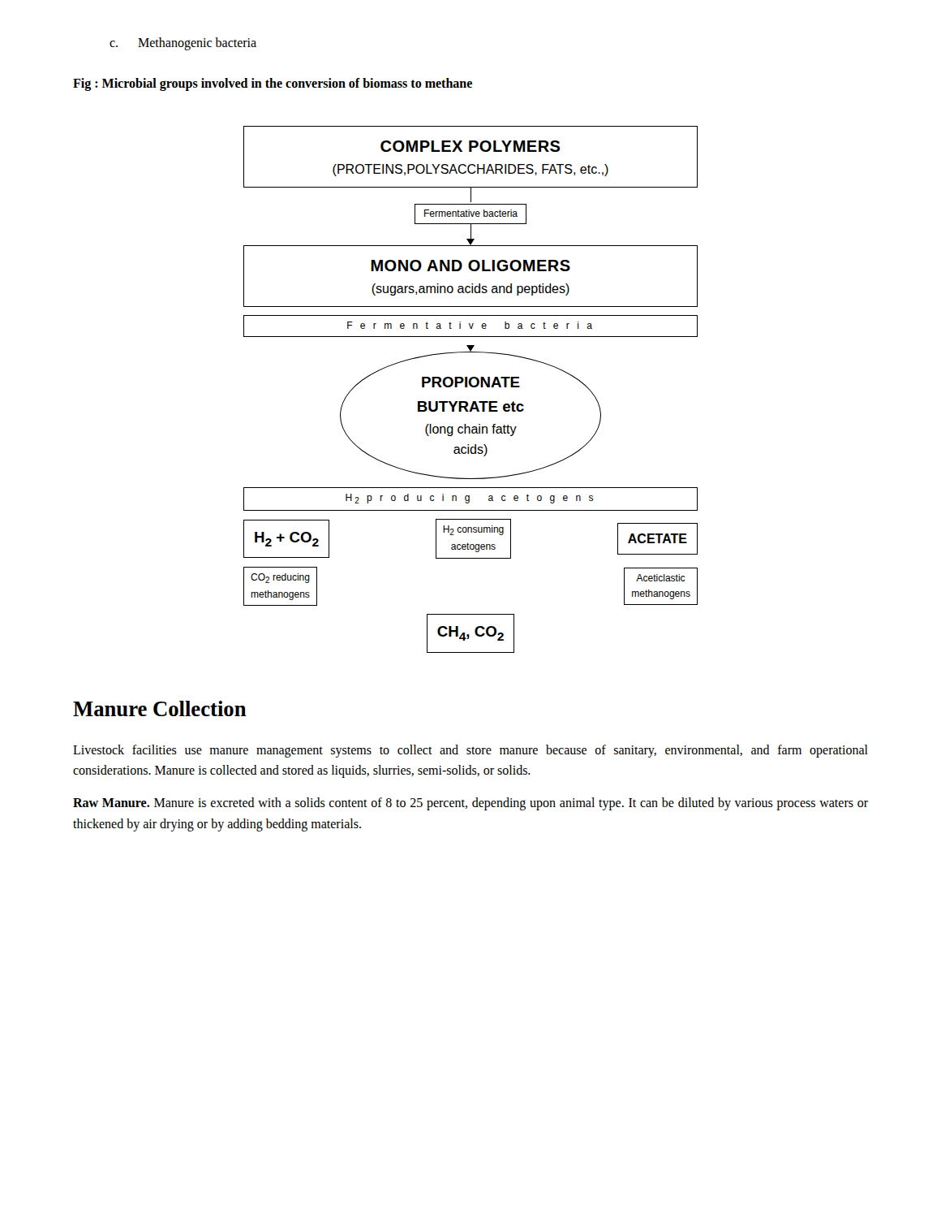Methanogenic bacteria
Fig : Microbial groups involved in the conversion of biomass to methane
COMPLEX POLYMERS
(PROTEINS,POLYSACCHARIDES, FATS, etc.,)
Fermentative bacteria
MONO AND OLIGOMERS
(sugars,amino acids and peptides)
F e r m e n t a t i v e b a c t e r i a
PROPIONATE
BUTYRATE etc
(long chain fatty
acids)
H2 p r o d u c i n g a c e t o g e n s
H2 + CO2
H2 consuming
acetogens
ACETATE
CO2 reducing
methanogens
spacer
Aceticlastic
methanogens
CH4, CO2
Manure Collection
Livestock facilities use manure management systems to collect and store manure because of sanitary, environmental, and farm operational considerations. Manure is collected and stored as liquids, slurries, semi-solids, or solids.
Raw Manure. Manure is excreted with a solids content of 8 to 25 percent, depending upon animal type. It can be diluted by various process waters or thickened by air drying or by adding bedding materials.